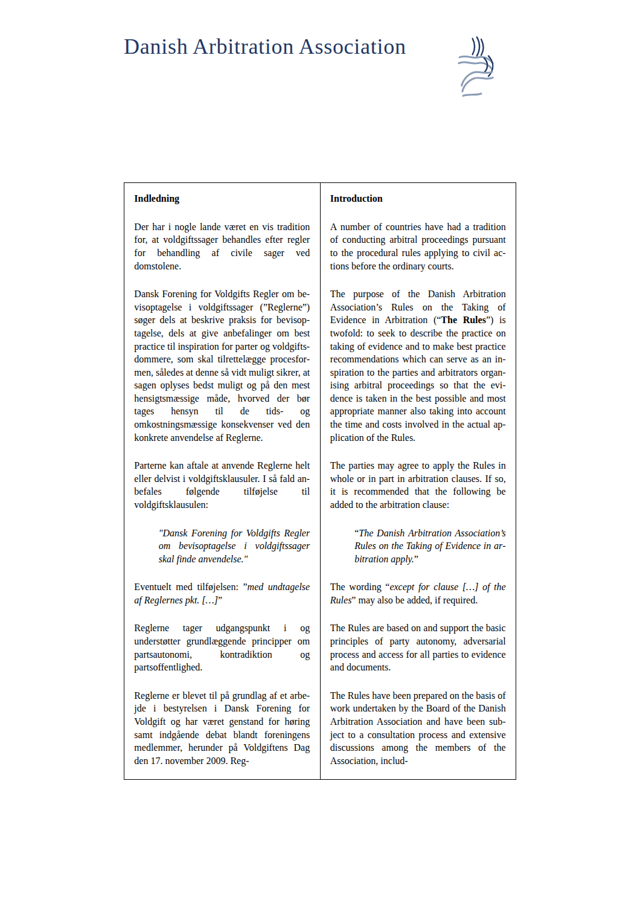Danish Arbitration Association
| Indledning Der har i nogle lande været en vis tradition for, at voldgiftssager behandles efter regler for behandling af civile sager ved domstolene. Dansk Forening for Voldgifts Regler om bevisoptagelse i voldgiftssager (”Reglerne”) søger dels at beskrive praksis for bevisoptagelse, dels at give anbefalinger om best practice til inspiration for parter og voldgiftsdommere, som skal tilrettelægge procesformen, således at denne så vidt muligt sikrer, at sagen oplyses bedst muligt og på den mest hensigtsmæssige måde, hvorved der bør tages hensyn til de tids- og omkostningsmæssige konsekvenser ved den konkrete anvendelse af Reglerne. Parterne kan aftale at anvende Reglerne helt eller delvist i voldgiftsklausuler. I så fald anbefales følgende tilføjelse til voldgiftsklausulen: "Dansk Forening for Voldgifts Regler om bevisoptagelse i voldgiftssager skal finde anvendelse." Eventuelt med tilføjelsen: ” med undtagelse af Reglernes pkt. […] ” Reglerne tager udgangspunkt i og understøtter grundlæggende principper om partsautonomi, kontradiktion og partsoffentlighed. Reglerne er blevet til på grundlag af et arbejde i bestyrelsen i Dansk Forening for Voldgift og har været genstand for høring samt indgående debat blandt foreningens medlemmer, herunder på Voldgiftens Dag den 17. november 2009. Reg- | Introduction A number of countries have had a tradition of conducting arbitral proceedings pursuant to the procedural rules applying to civil actions before the ordinary courts. The purpose of the Danish Arbitration Association’s Rules on the Taking of Evidence in Arbitration (“ The Rules ”) is twofold: to seek to describe the practice on taking of evidence and to make best practice recommendations which can serve as an inspiration to the parties and arbitrators organising arbitral proceedings so that the evidence is taken in the best possible and most appropriate manner also taking into account the time and costs involved in the actual application of the Rules. The parties may agree to apply the Rules in whole or in part in arbitration clauses. If so, it is recommended that the following be added to the arbitration clause: “ The Danish Arbitration Association’s Rules on the Taking of Evidence in arbitration apply. ” The wording “ except for clause […] of the Rules ” may also be added, if required. The Rules are based on and support the basic principles of party autonomy, adversarial process and access for all parties to evidence and documents. The Rules have been prepared on the basis of work undertaken by the Board of the Danish Arbitration Association and have been subject to a consultation process and extensive discussions among the members of the Association, includ- |